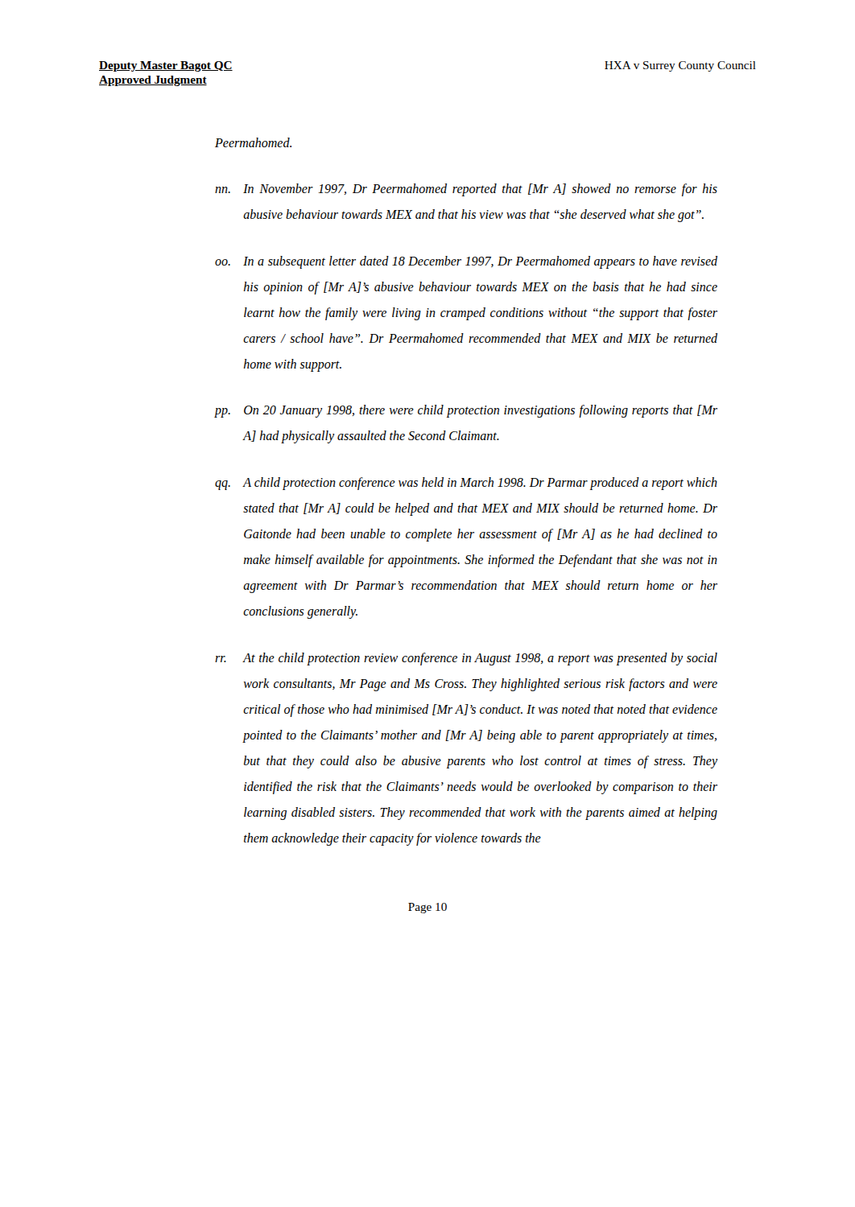Deputy Master Bagot QC
Approved Judgment
HXA v Surrey County Council
Peermahomed.
nn. In November 1997, Dr Peermahomed reported that [Mr A] showed no remorse for his abusive behaviour towards MEX and that his view was that “she deserved what she got”.
oo. In a subsequent letter dated 18 December 1997, Dr Peermahomed appears to have revised his opinion of [Mr A]’s abusive behaviour towards MEX on the basis that he had since learnt how the family were living in cramped conditions without “the support that foster carers / school have”. Dr Peermahomed recommended that MEX and MIX be returned home with support.
pp. On 20 January 1998, there were child protection investigations following reports that [Mr A] had physically assaulted the Second Claimant.
qq. A child protection conference was held in March 1998. Dr Parmar produced a report which stated that [Mr A] could be helped and that MEX and MIX should be returned home. Dr Gaitonde had been unable to complete her assessment of [Mr A] as he had declined to make himself available for appointments. She informed the Defendant that she was not in agreement with Dr Parmar’s recommendation that MEX should return home or her conclusions generally.
rr. At the child protection review conference in August 1998, a report was presented by social work consultants, Mr Page and Ms Cross. They highlighted serious risk factors and were critical of those who had minimised [Mr A]’s conduct. It was noted that noted that evidence pointed to the Claimants’ mother and [Mr A] being able to parent appropriately at times, but that they could also be abusive parents who lost control at times of stress. They identified the risk that the Claimants’ needs would be overlooked by comparison to their learning disabled sisters. They recommended that work with the parents aimed at helping them acknowledge their capacity for violence towards the
Page 10